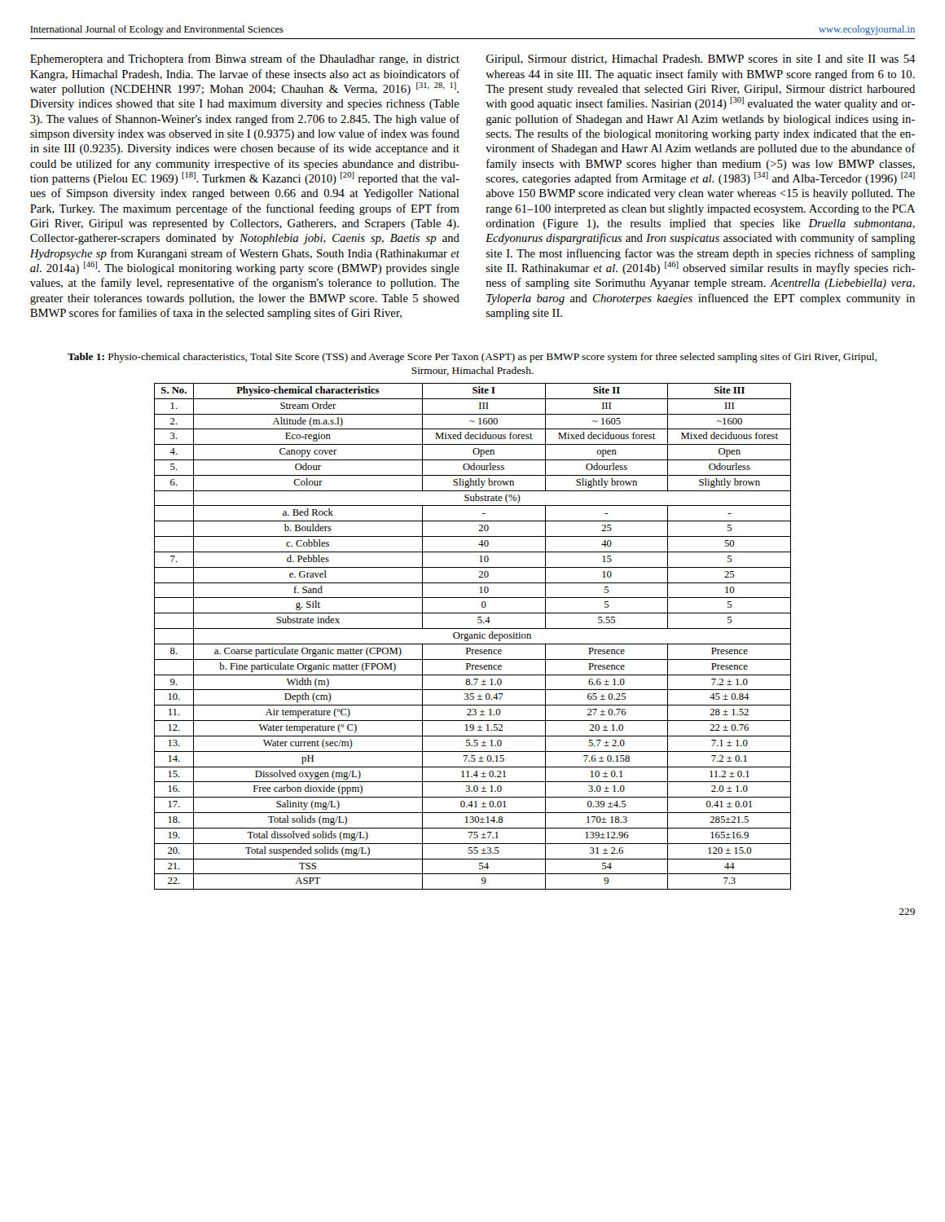International Journal of Ecology and Environmental Sciences www.ecologyjournal.in
Ephemeroptera and Trichoptera from Binwa stream of the Dhauladhar range, in district Kangra, Himachal Pradesh, India. The larvae of these insects also act as bioindicators of water pollution (NCDEHNR 1997; Mohan 2004; Chauhan & Verma, 2016) [31, 28, 1]. Diversity indices showed that site I had maximum diversity and species richness (Table 3). The values of Shannon-Weiner's index ranged from 2.706 to 2.845. The high value of simpson diversity index was observed in site I (0.9375) and low value of index was found in site III (0.9235). Diversity indices were chosen because of its wide acceptance and it could be utilized for any community irrespective of its species abundance and distribution patterns (Pielou EC 1969) [18]. Turkmen & Kazanci (2010) [20] reported that the values of Simpson diversity index ranged between 0.66 and 0.94 at Yedigoller National Park, Turkey. The maximum percentage of the functional feeding groups of EPT from Giri River, Giripul was represented by Collectors, Gatherers, and Scrapers (Table 4). Collector-gatherer-scrapers dominated by Notophlebia jobi, Caenis sp, Baetis sp and Hydropsyche sp from Kurangani stream of Western Ghats, South India (Rathinakumar et al. 2014a) [46]. The biological monitoring working party score (BMWP) provides single values, at the family level, representative of the organism's tolerance to pollution. The greater their tolerances towards pollution, the lower the BMWP score. Table 5 showed BMWP scores for families of taxa in the selected sampling sites of Giri River,
Giripul, Sirmour district, Himachal Pradesh. BMWP scores in site I and site II was 54 whereas 44 in site III. The aquatic insect family with BMWP score ranged from 6 to 10. The present study revealed that selected Giri River, Giripul, Sirmour district harboured with good aquatic insect families. Nasirian (2014) [30] evaluated the water quality and organic pollution of Shadegan and Hawr Al Azim wetlands by biological indices using insects. The results of the biological monitoring working party index indicated that the environment of Shadegan and Hawr Al Azim wetlands are polluted due to the abundance of family insects with BMWP scores higher than medium (>5) was low BMWP classes, scores, categories adapted from Armitage et al. (1983) [34] and Alba-Tercedor (1996) [24] above 150 BWMP score indicated very clean water whereas <15 is heavily polluted. The range 61–100 interpreted as clean but slightly impacted ecosystem. According to the PCA ordination (Figure 1), the results implied that species like Druella submontana, Ecdyonurus dispargratificus and Iron suspicatus associated with community of sampling site I. The most influencing factor was the stream depth in species richness of sampling site II. Rathinakumar et al. (2014b) [46] observed similar results in mayfly species richness of sampling site Sorimuthu Ayyanar temple stream. Acentrella (Liebebiella) vera, Tyloperla barog and Choroterpes kaegies influenced the EPT complex community in sampling site II.
Table 1: Physio-chemical characteristics, Total Site Score (TSS) and Average Score Per Taxon (ASPT) as per BMWP score system for three selected sampling sites of Giri River, Giripul, Sirmour, Himachal Pradesh.
| S. No. | Physico-chemical characteristics | Site I | Site II | Site III |
| --- | --- | --- | --- | --- |
| 1. | Stream Order | III | III | III |
| 2. | Altitude (m.a.s.l) | ~ 1600 | ~ 1605 | ~1600 |
| 3. | Eco-region | Mixed deciduous forest | Mixed deciduous forest | Mixed deciduous forest |
| 4. | Canopy cover | Open | open | Open |
| 5. | Odour | Odourless | Odourless | Odourless |
| 6. | Colour | Slightly brown | Slightly brown | Slightly brown |
| | Substrate (%) |
| | a. Bed Rock | - | - | - |
| | b. Boulders | 20 | 25 | 5 |
| | c. Cobbles | 40 | 40 | 50 |
| 7. | d. Pebbles | 10 | 15 | 5 |
| | e. Gravel | 20 | 10 | 25 |
| | f. Sand | 10 | 5 | 10 |
| | g. Silt | 0 | 5 | 5 |
| | Substrate index | 5.4 | 5.55 | 5 |
| | Organic deposition |
| 8. | a. Coarse particulate Organic matter (CPOM) | Presence | Presence | Presence |
| | b. Fine particulate Organic matter (FPOM) | Presence | Presence | Presence |
| 9. | Width (m) | 8.7 ± 1.0 | 6.6 ± 1.0 | 7.2 ± 1.0 |
| 10. | Depth (cm) | 35 ± 0.47 | 65 ± 0.25 | 45 ± 0.84 |
| 11. | Air temperature (ºC) | 23 ± 1.0 | 27 ± 0.76 | 28 ± 1.52 |
| 12. | Water temperature (º C) | 19 ± 1.52 | 20 ± 1.0 | 22 ± 0.76 |
| 13. | Water current (sec/m) | 5.5 ± 1.0 | 5.7 ± 2.0 | 7.1 ± 1.0 |
| 14. | pH | 7.5 ± 0.15 | 7.6 ± 0.158 | 7.2 ± 0.1 |
| 15. | Dissolved oxygen (mg/L) | 11.4 ± 0.21 | 10 ± 0.1 | 11.2 ± 0.1 |
| 16. | Free carbon dioxide (ppm) | 3.0 ± 1.0 | 3.0 ± 1.0 | 2.0 ± 1.0 |
| 17. | Salinity (mg/L) | 0.41 ± 0.01 | 0.39 ±4.5 | 0.41 ± 0.01 |
| 18. | Total solids (mg/L) | 130±14.8 | 170± 18.3 | 285±21.5 |
| 19. | Total dissolved solids (mg/L) | 75 ±7.1 | 139±12.96 | 165±16.9 |
| 20. | Total suspended solids (mg/L) | 55 ±3.5 | 31 ± 2.6 | 120 ± 15.0 |
| 21. | TSS | 54 | 54 | 44 |
| 22. | ASPT | 9 | 9 | 7.3 |
229